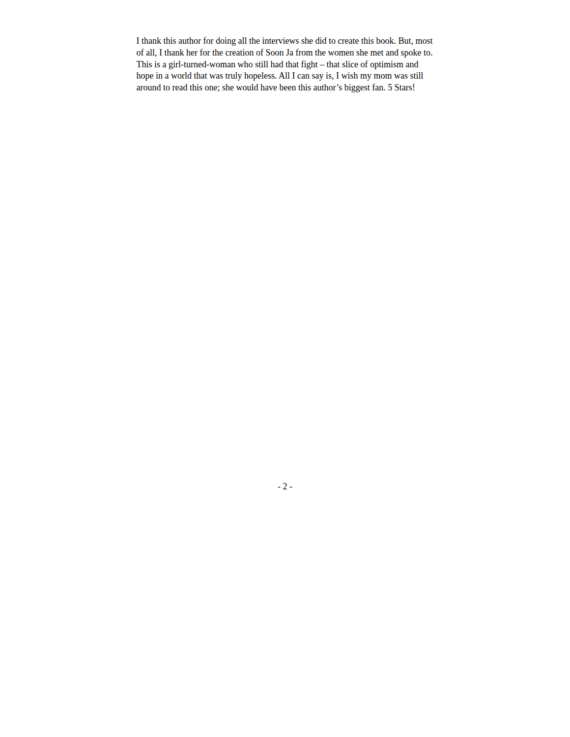I thank this author for doing all the interviews she did to create this book. But, most of all, I thank her for the creation of Soon Ja from the women she met and spoke to. This is a girl-turned-woman who still had that fight – that slice of optimism and hope in a world that was truly hopeless. All I can say is, I wish my mom was still around to read this one; she would have been this author’s biggest fan. 5 Stars!
- 2 -